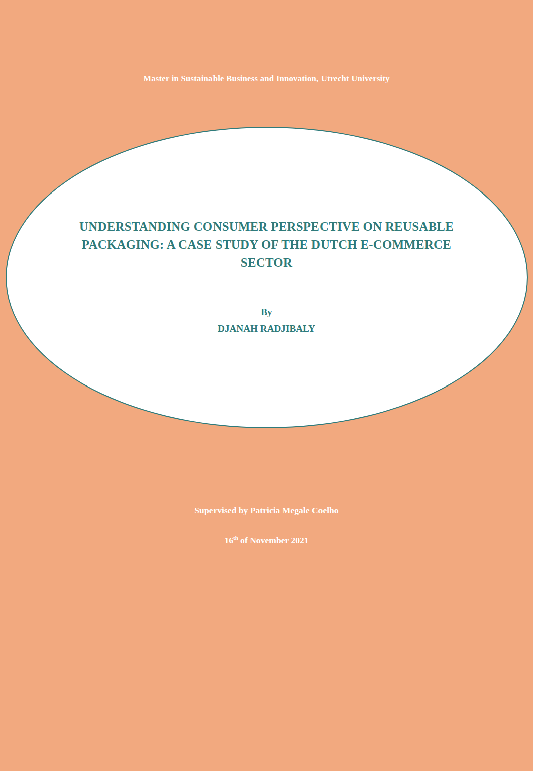Master in Sustainable Business and Innovation, Utrecht University
Understanding Consumer Perspective on Reusable Packaging: A Case Study of the Dutch E-Commerce Sector
By Djanah Radjibaly
Supervised by Patricia Megale Coelho
16th of November 2021